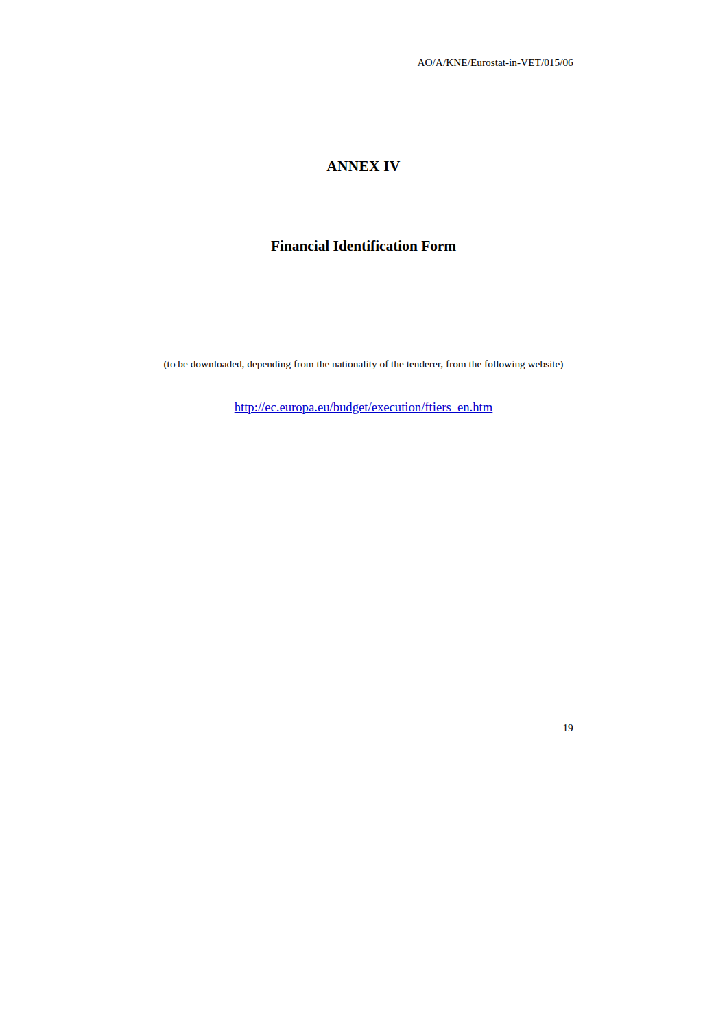AO/A/KNE/Eurostat-in-VET/015/06
ANNEX IV
Financial Identification Form
(to be downloaded, depending from the nationality of the tenderer, from the following website)
http://ec.europa.eu/budget/execution/ftiers_en.htm
19